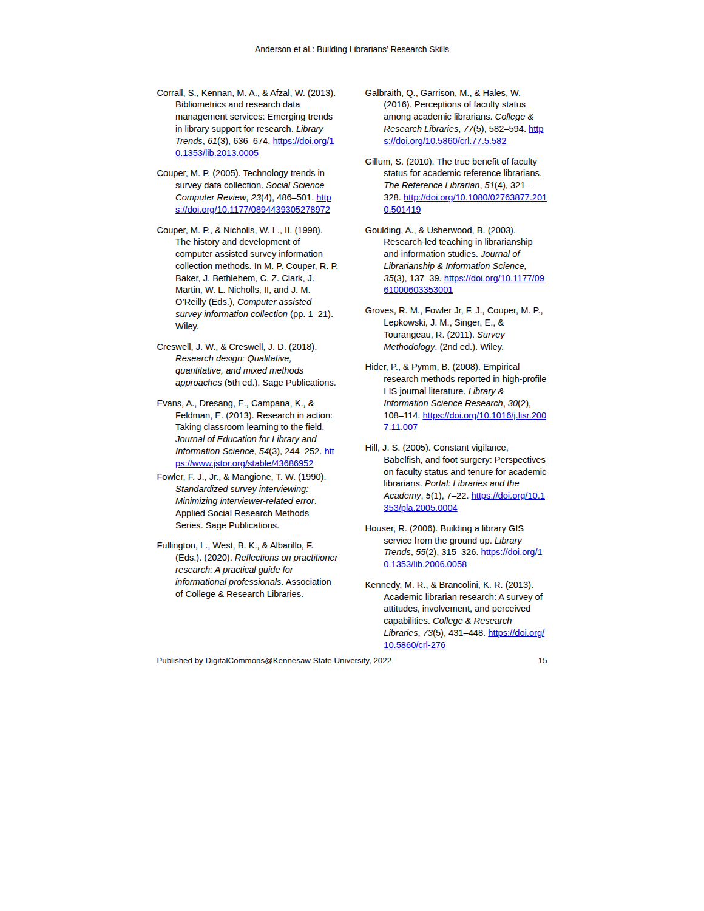Anderson et al.: Building Librarians’ Research Skills
Corrall, S., Kennan, M. A., & Afzal, W. (2013). Bibliometrics and research data management services: Emerging trends in library support for research. Library Trends, 61(3), 636–674. https://doi.org/10.1353/lib.2013.0005
Couper, M. P. (2005). Technology trends in survey data collection. Social Science Computer Review, 23(4), 486–501. https://doi.org/10.1177/0894439305278972
Couper, M. P., & Nicholls, W. L., II. (1998). The history and development of computer assisted survey information collection methods. In M. P. Couper, R. P. Baker, J. Bethlehem, C. Z. Clark, J. Martin, W. L. Nicholls, II, and J. M. O’Reilly (Eds.), Computer assisted survey information collection (pp. 1–21). Wiley.
Creswell, J. W., & Creswell, J. D. (2018). Research design: Qualitative, quantitative, and mixed methods approaches (5th ed.). Sage Publications.
Evans, A., Dresang, E., Campana, K., & Feldman, E. (2013). Research in action: Taking classroom learning to the field. Journal of Education for Library and Information Science, 54(3), 244–252. https://www.jstor.org/stable/43686952
Fowler, F. J., Jr., & Mangione, T. W. (1990). Standardized survey interviewing: Minimizing interviewer-related error. Applied Social Research Methods Series. Sage Publications.
Fullington, L., West, B. K., & Albarillo, F. (Eds.). (2020). Reflections on practitioner research: A practical guide for informational professionals. Association of College & Research Libraries.
Galbraith, Q., Garrison, M., & Hales, W. (2016). Perceptions of faculty status among academic librarians. College & Research Libraries, 77(5), 582–594. https://doi.org/10.5860/crl.77.5.582
Gillum, S. (2010). The true benefit of faculty status for academic reference librarians. The Reference Librarian, 51(4), 321–328. http://doi.org/10.1080/02763877.2010.501419
Goulding, A., & Usherwood, B. (2003). Research-led teaching in librarianship and information studies. Journal of Librarianship & Information Science, 35(3), 137–39. https://doi.org/10.1177/0961000603353001
Groves, R. M., Fowler Jr, F. J., Couper, M. P., Lepkowski, J. M., Singer, E., & Tourangeau, R. (2011). Survey Methodology. (2nd ed.). Wiley.
Hider, P., & Pymm, B. (2008). Empirical research methods reported in high-profile LIS journal literature. Library & Information Science Research, 30(2), 108–114. https://doi.org/10.1016/j.lisr.2007.11.007
Hill, J. S. (2005). Constant vigilance, Babelfish, and foot surgery: Perspectives on faculty status and tenure for academic librarians. Portal: Libraries and the Academy, 5(1), 7–22. https://doi.org/10.1353/pla.2005.0004
Houser, R. (2006). Building a library GIS service from the ground up. Library Trends, 55(2), 315–326. https://doi.org/10.1353/lib.2006.0058
Kennedy, M. R., & Brancolini, K. R. (2013). Academic librarian research: A survey of attitudes, involvement, and perceived capabilities. College & Research Libraries, 73(5), 431–448. https://doi.org/10.5860/crl-276
Published by DigitalCommons@Kennesaw State University, 2022 15